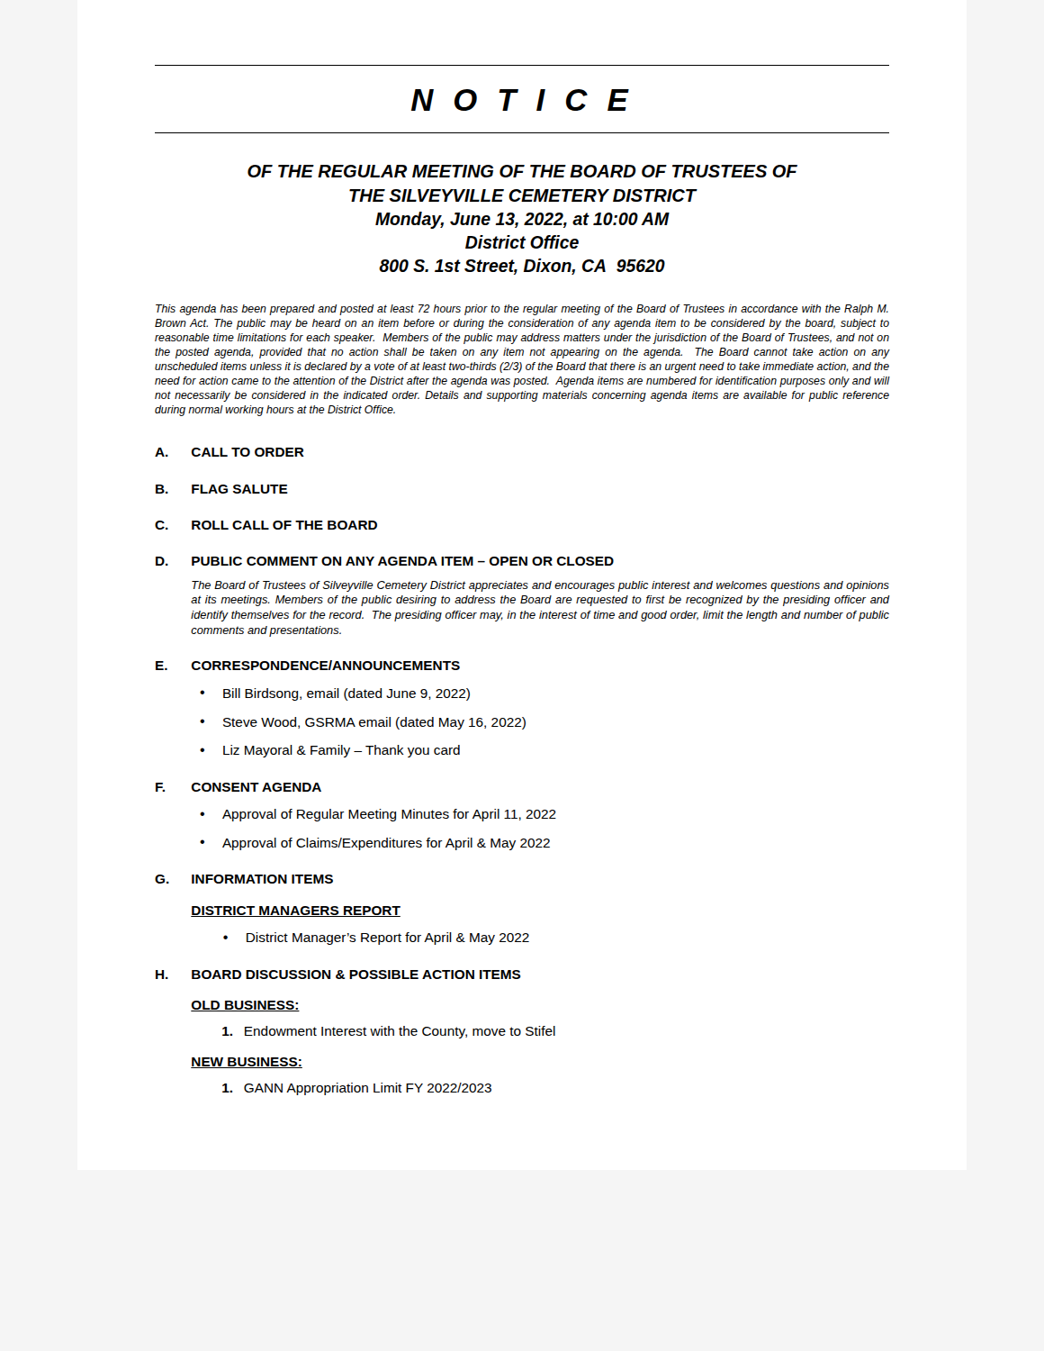N O T I C E
OF THE REGULAR MEETING OF THE BOARD OF TRUSTEES OF
THE SILVEYVILLE CEMETERY DISTRICT
Monday, June 13, 2022, at 10:00 AM
District Office
800 S. 1st Street, Dixon, CA 95620
This agenda has been prepared and posted at least 72 hours prior to the regular meeting of the Board of Trustees in accordance with the Ralph M. Brown Act. The public may be heard on an item before or during the consideration of any agenda item to be considered by the board, subject to reasonable time limitations for each speaker. Members of the public may address matters under the jurisdiction of the Board of Trustees, and not on the posted agenda, provided that no action shall be taken on any item not appearing on the agenda. The Board cannot take action on any unscheduled items unless it is declared by a vote of at least two-thirds (2/3) of the Board that there is an urgent need to take immediate action, and the need for action came to the attention of the District after the agenda was posted. Agenda items are numbered for identification purposes only and will not necessarily be considered in the indicated order. Details and supporting materials concerning agenda items are available for public reference during normal working hours at the District Office.
A. Call to Order
B. Flag Salute
C. Roll Call of the Board
D. Public Comment on Any Agenda Item – Open or Closed
The Board of Trustees of Silveyville Cemetery District appreciates and encourages public interest and welcomes questions and opinions at its meetings. Members of the public desiring to address the Board are requested to first be recognized by the presiding officer and identify themselves for the record. The presiding officer may, in the interest of time and good order, limit the length and number of public comments and presentations.
E. Correspondence/Announcements
Bill Birdsong, email (dated June 9, 2022)
Steve Wood, GSRMA email (dated May 16, 2022)
Liz Mayoral & Family – Thank you card
F. Consent Agenda
Approval of Regular Meeting Minutes for April 11, 2022
Approval of Claims/Expenditures for April & May 2022
G. Information Items
DISTRICT MANAGERS REPORT
District Manager’s Report for April & May 2022
H. Board Discussion & Possible Action Items
OLD BUSINESS:
Endowment Interest with the County, move to Stifel
NEW BUSINESS:
GANN Appropriation Limit FY 2022/2023